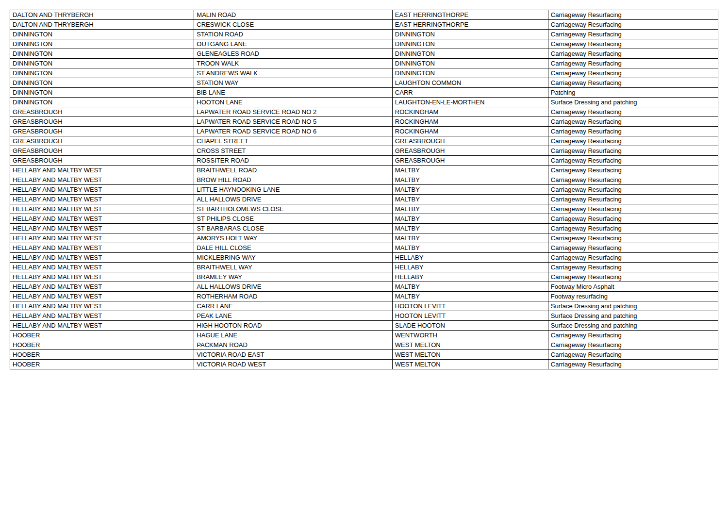| DALTON AND THRYBERGH | MALIN ROAD | EAST HERRINGTHORPE | Carriageway Resurfacing |
| DALTON AND THRYBERGH | CRESWICK CLOSE | EAST HERRINGTHORPE | Carriageway Resurfacing |
| DINNINGTON | STATION ROAD | DINNINGTON | Carriageway Resurfacing |
| DINNINGTON | OUTGANG LANE | DINNINGTON | Carriageway Resurfacing |
| DINNINGTON | GLENEAGLES ROAD | DINNINGTON | Carriageway Resurfacing |
| DINNINGTON | TROON WALK | DINNINGTON | Carriageway Resurfacing |
| DINNINGTON | ST ANDREWS WALK | DINNINGTON | Carriageway Resurfacing |
| DINNINGTON | STATION WAY | LAUGHTON COMMON | Carriageway Resurfacing |
| DINNINGTON | BIB LANE | CARR | Patching |
| DINNINGTON | HOOTON LANE | LAUGHTON-EN-LE-MORTHEN | Surface Dressing and patching |
| GREASBROUGH | LAPWATER ROAD SERVICE ROAD NO 2 | ROCKINGHAM | Carriageway Resurfacing |
| GREASBROUGH | LAPWATER ROAD SERVICE ROAD NO 5 | ROCKINGHAM | Carriageway Resurfacing |
| GREASBROUGH | LAPWATER ROAD SERVICE ROAD NO 6 | ROCKINGHAM | Carriageway Resurfacing |
| GREASBROUGH | CHAPEL STREET | GREASBROUGH | Carriageway Resurfacing |
| GREASBROUGH | CROSS STREET | GREASBROUGH | Carriageway Resurfacing |
| GREASBROUGH | ROSSITER ROAD | GREASBROUGH | Carriageway Resurfacing |
| HELLABY AND MALTBY WEST | BRAITHWELL ROAD | MALTBY | Carriageway Resurfacing |
| HELLABY AND MALTBY WEST | BROW HILL ROAD | MALTBY | Carriageway Resurfacing |
| HELLABY AND MALTBY WEST | LITTLE HAYNOOKING LANE | MALTBY | Carriageway Resurfacing |
| HELLABY AND MALTBY WEST | ALL HALLOWS DRIVE | MALTBY | Carriageway Resurfacing |
| HELLABY AND MALTBY WEST | ST BARTHOLOMEWS CLOSE | MALTBY | Carriageway Resurfacing |
| HELLABY AND MALTBY WEST | ST PHILIPS CLOSE | MALTBY | Carriageway Resurfacing |
| HELLABY AND MALTBY WEST | ST BARBARAS CLOSE | MALTBY | Carriageway Resurfacing |
| HELLABY AND MALTBY WEST | AMORYS HOLT WAY | MALTBY | Carriageway Resurfacing |
| HELLABY AND MALTBY WEST | DALE HILL CLOSE | MALTBY | Carriageway Resurfacing |
| HELLABY AND MALTBY WEST | MICKLEBRING WAY | HELLABY | Carriageway Resurfacing |
| HELLABY AND MALTBY WEST | BRAITHWELL WAY | HELLABY | Carriageway Resurfacing |
| HELLABY AND MALTBY WEST | BRAMLEY WAY | HELLABY | Carriageway Resurfacing |
| HELLABY AND MALTBY WEST | ALL HALLOWS DRIVE | MALTBY | Footway Micro Asphalt |
| HELLABY AND MALTBY WEST | ROTHERHAM ROAD | MALTBY | Footway resurfacing |
| HELLABY AND MALTBY WEST | CARR LANE | HOOTON LEVITT | Surface Dressing and patching |
| HELLABY AND MALTBY WEST | PEAK LANE | HOOTON LEVITT | Surface Dressing and patching |
| HELLABY AND MALTBY WEST | HIGH HOOTON ROAD | SLADE HOOTON | Surface Dressing and patching |
| HOOBER | HAGUE LANE | WENTWORTH | Carriageway Resurfacing |
| HOOBER | PACKMAN ROAD | WEST MELTON | Carriageway Resurfacing |
| HOOBER | VICTORIA ROAD EAST | WEST MELTON | Carriageway Resurfacing |
| HOOBER | VICTORIA ROAD WEST | WEST MELTON | Carriageway Resurfacing |